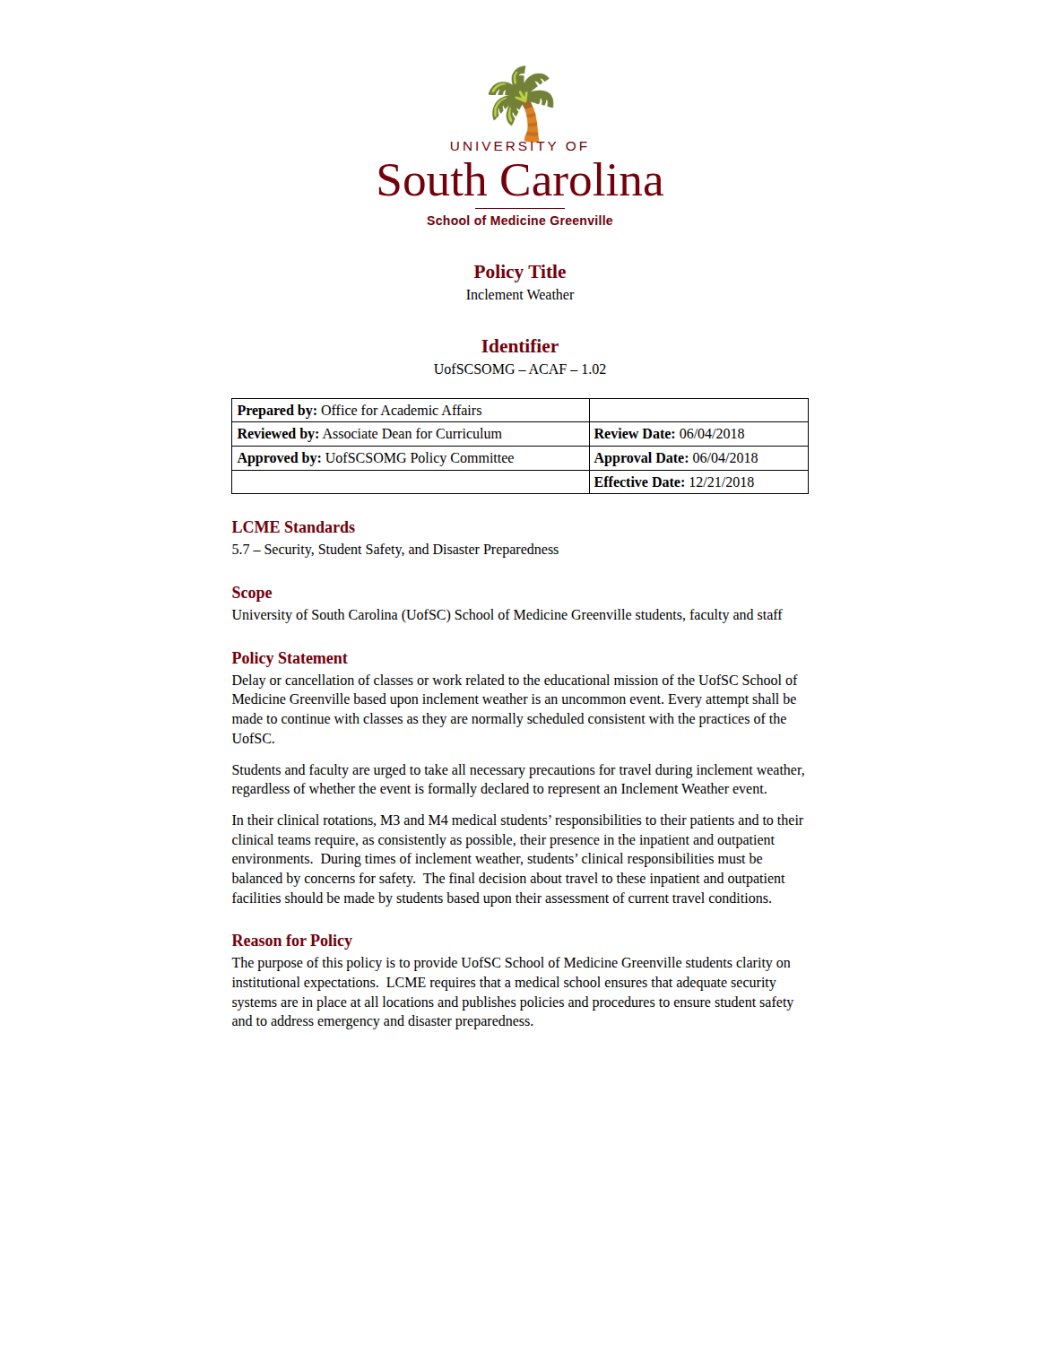🌴
UNIVERSITY OF
South Carolina
School of Medicine Greenville
Policy Title
Inclement Weather
Identifier
UofSCSOMG – ACAF – 1.02
| Prepared by: Office for Academic Affairs | |
| Reviewed by: Associate Dean for Curriculum | Review Date: 06/04/2018 |
| Approved by: UofSCSOMG Policy Committee | Approval Date: 06/04/2018 |
| | Effective Date: 12/21/2018 |
LCME Standards
5.7 – Security, Student Safety, and Disaster Preparedness
Scope
University of South Carolina (UofSC) School of Medicine Greenville students, faculty and staff
Policy Statement
Delay or cancellation of classes or work related to the educational mission of the UofSC School of Medicine Greenville based upon inclement weather is an uncommon event. Every attempt shall be made to continue with classes as they are normally scheduled consistent with the practices of the UofSC.
Students and faculty are urged to take all necessary precautions for travel during inclement weather, regardless of whether the event is formally declared to represent an Inclement Weather event.
In their clinical rotations, M3 and M4 medical students’ responsibilities to their patients and to their clinical teams require, as consistently as possible, their presence in the inpatient and outpatient environments. During times of inclement weather, students’ clinical responsibilities must be balanced by concerns for safety. The final decision about travel to these inpatient and outpatient facilities should be made by students based upon their assessment of current travel conditions.
Reason for Policy
The purpose of this policy is to provide UofSC School of Medicine Greenville students clarity on institutional expectations. LCME requires that a medical school ensures that adequate security systems are in place at all locations and publishes policies and procedures to ensure student safety and to address emergency and disaster preparedness.